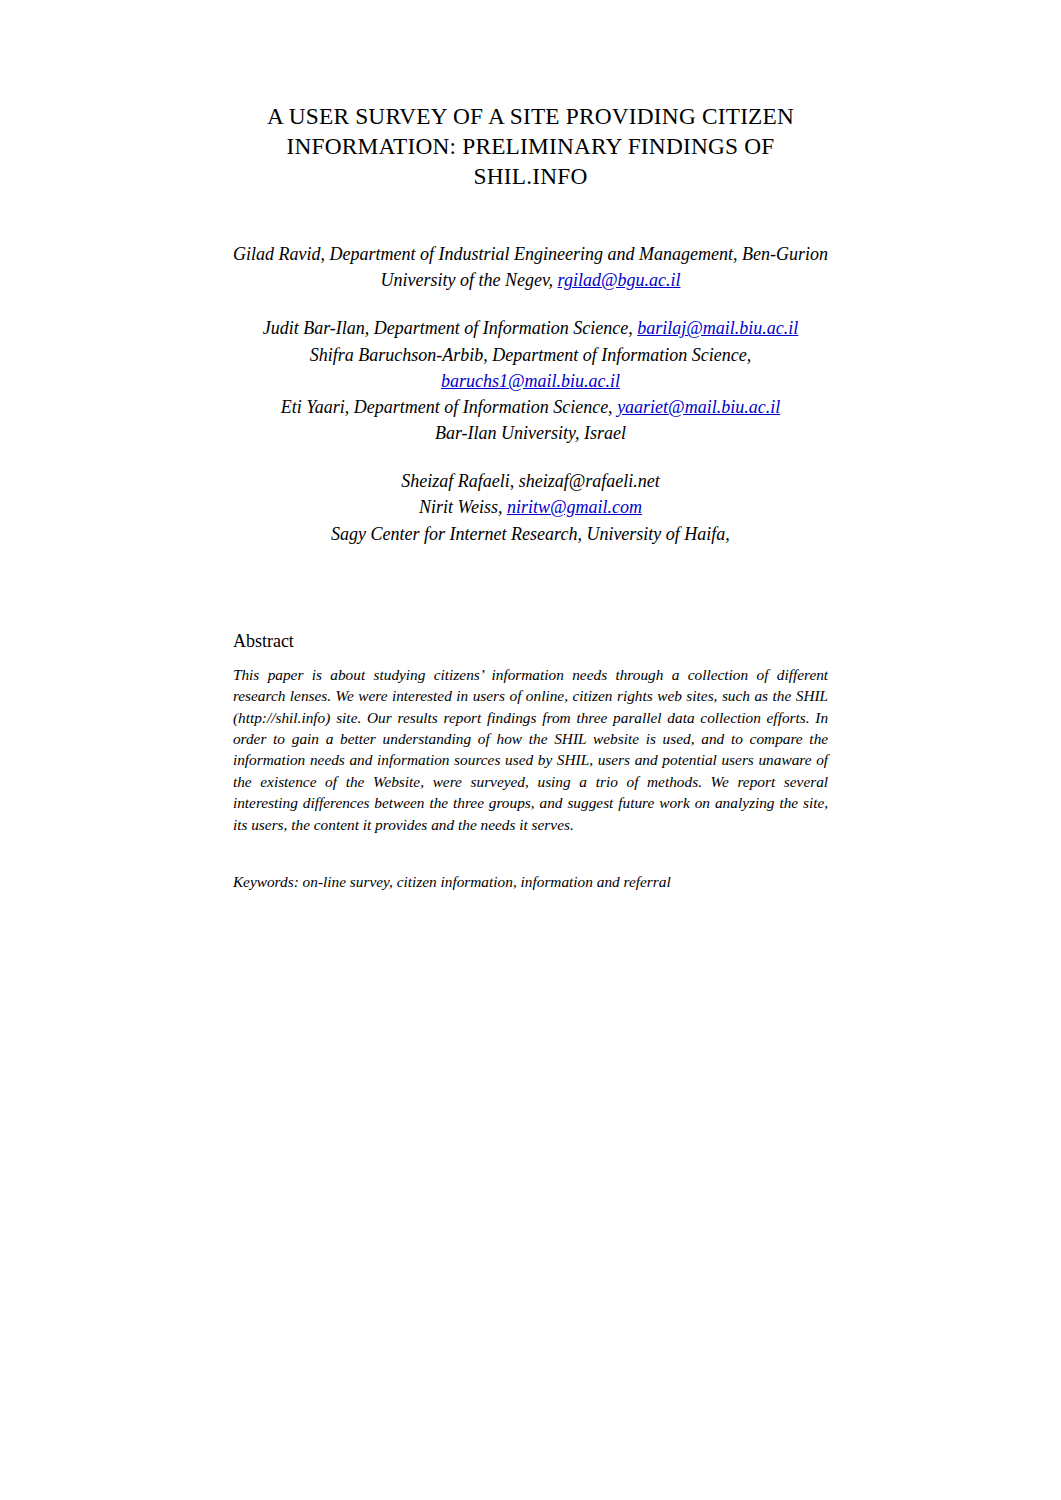A User Survey of a Site Providing Citizen Information: Preliminary Findings of SHIL.INFO
Gilad Ravid, Department of Industrial Engineering and Management, Ben-Gurion University of the Negev, rgilad@bgu.ac.il
Judit Bar-Ilan, Department of Information Science, barilaj@mail.biu.ac.il
Shifra Baruchson-Arbib, Department of Information Science,
baruchs1@mail.biu.ac.il
Eti Yaari, Department of Information Science, yaariet@mail.biu.ac.il
Bar-Ilan University, Israel
Sheizaf Rafaeli, sheizaf@rafaeli.net
Nirit Weiss, niritw@gmail.com
Sagy Center for Internet Research, University of Haifa,
Abstract
This paper is about studying citizens’ information needs through a collection of different research lenses. We were interested in users of online, citizen rights web sites, such as the SHIL (http://shil.info) site. Our results report findings from three parallel data collection efforts. In order to gain a better understanding of how the SHIL website is used, and to compare the information needs and information sources used by SHIL, users and potential users unaware of the existence of the Website, were surveyed, using a trio of methods. We report several interesting differences between the three groups, and suggest future work on analyzing the site, its users, the content it provides and the needs it serves.
Keywords: on-line survey, citizen information, information and referral